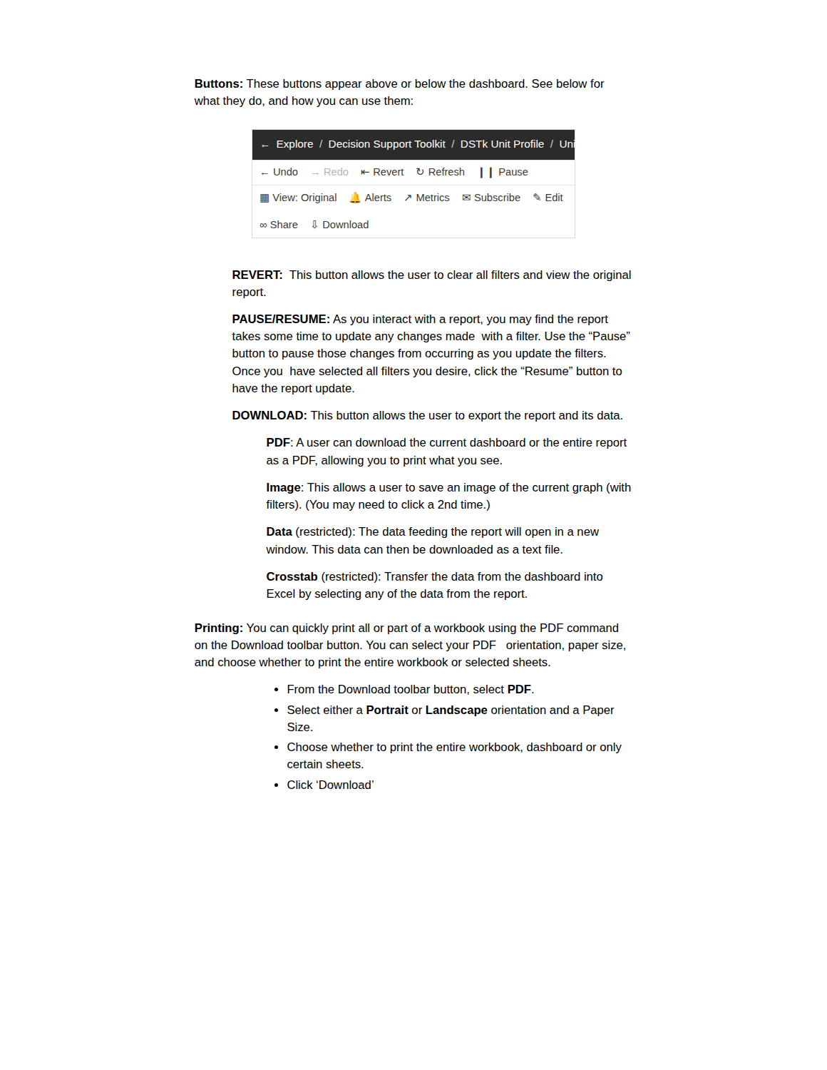Buttons: These buttons appear above or below the dashboard. See below for what they do, and how you can use them:
← Explore / Decision Support Toolkit / DSTk Unit Profile / Unit Profile: Department Detail ☆
← Undo → Redo ⇤ Revert ↻ Refresh ❙❙ Pause
▦ View: Original 🔔 Alerts ↗ Metrics ✉ Subscribe ✎ Edit ∞ Share ⇩ Download
REVERT: This button allows the user to clear all filters and view the original report.
PAUSE/RESUME: As you interact with a report, you may find the report takes some time to update any changes made with a filter. Use the “Pause” button to pause those changes from occurring as you update the filters. Once you have selected all filters you desire, click the “Resume” button to have the report update.
DOWNLOAD: This button allows the user to export the report and its data.
PDF: A user can download the current dashboard or the entire report as a PDF, allowing you to print what you see.
Image: This allows a user to save an image of the current graph (with filters). (You may need to click a 2nd time.)
Data (restricted): The data feeding the report will open in a new window. This data can then be downloaded as a text file.
Crosstab (restricted): Transfer the data from the dashboard into Excel by selecting any of the data from the report.
Printing: You can quickly print all or part of a workbook using the PDF command on the Download toolbar button. You can select your PDF orientation, paper size, and choose whether to print the entire workbook or selected sheets.
From the Download toolbar button, select PDF.
Select either a Portrait or Landscape orientation and a Paper Size.
Choose whether to print the entire workbook, dashboard or only certain sheets.
Click ‘Download’